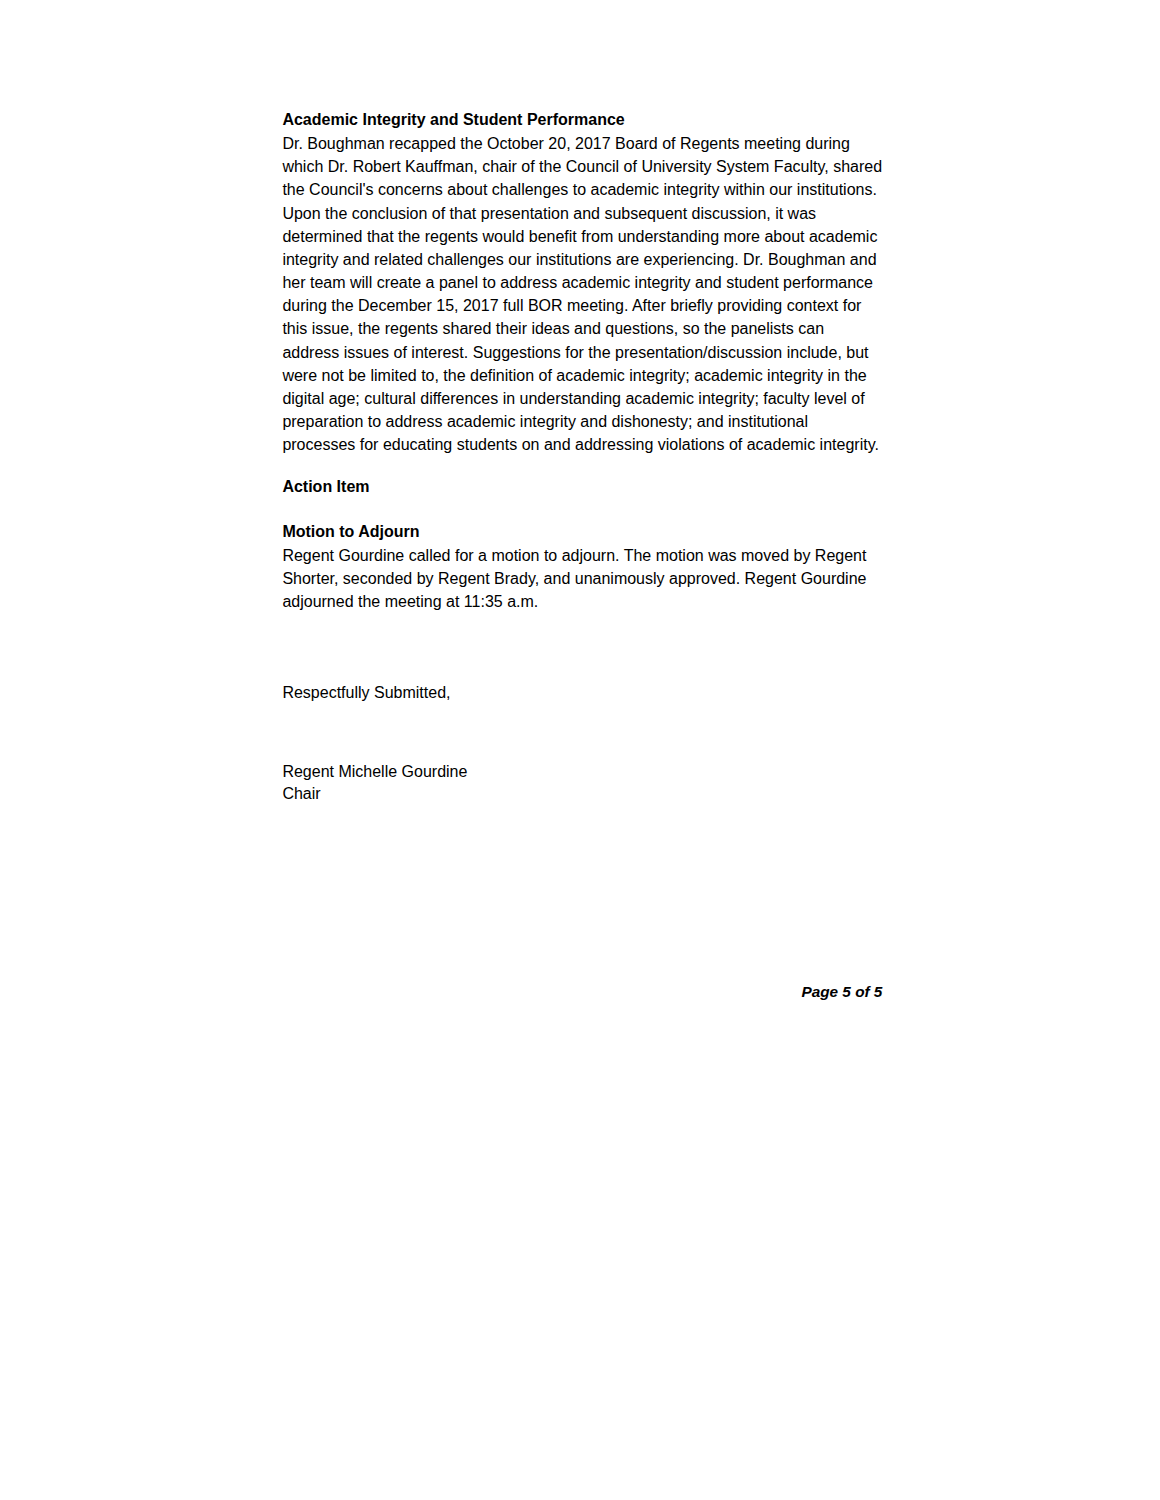Academic Integrity and Student Performance
Dr. Boughman recapped the October 20, 2017 Board of Regents meeting during which Dr. Robert Kauffman, chair of the Council of University System Faculty, shared the Council's concerns about challenges to academic integrity within our institutions. Upon the conclusion of that presentation and subsequent discussion, it was determined that the regents would benefit from understanding more about academic integrity and related challenges our institutions are experiencing. Dr. Boughman and her team will create a panel to address academic integrity and student performance during the December 15, 2017 full BOR meeting. After briefly providing context for this issue, the regents shared their ideas and questions, so the panelists can address issues of interest. Suggestions for the presentation/discussion include, but were not be limited to, the definition of academic integrity; academic integrity in the digital age; cultural differences in understanding academic integrity; faculty level of preparation to address academic integrity and dishonesty; and institutional processes for educating students on and addressing violations of academic integrity.
Action Item
Motion to Adjourn
Regent Gourdine called for a motion to adjourn. The motion was moved by Regent Shorter, seconded by Regent Brady, and unanimously approved. Regent Gourdine adjourned the meeting at 11:35 a.m.
Respectfully Submitted,
Regent Michelle Gourdine
Chair
Page 5 of 5